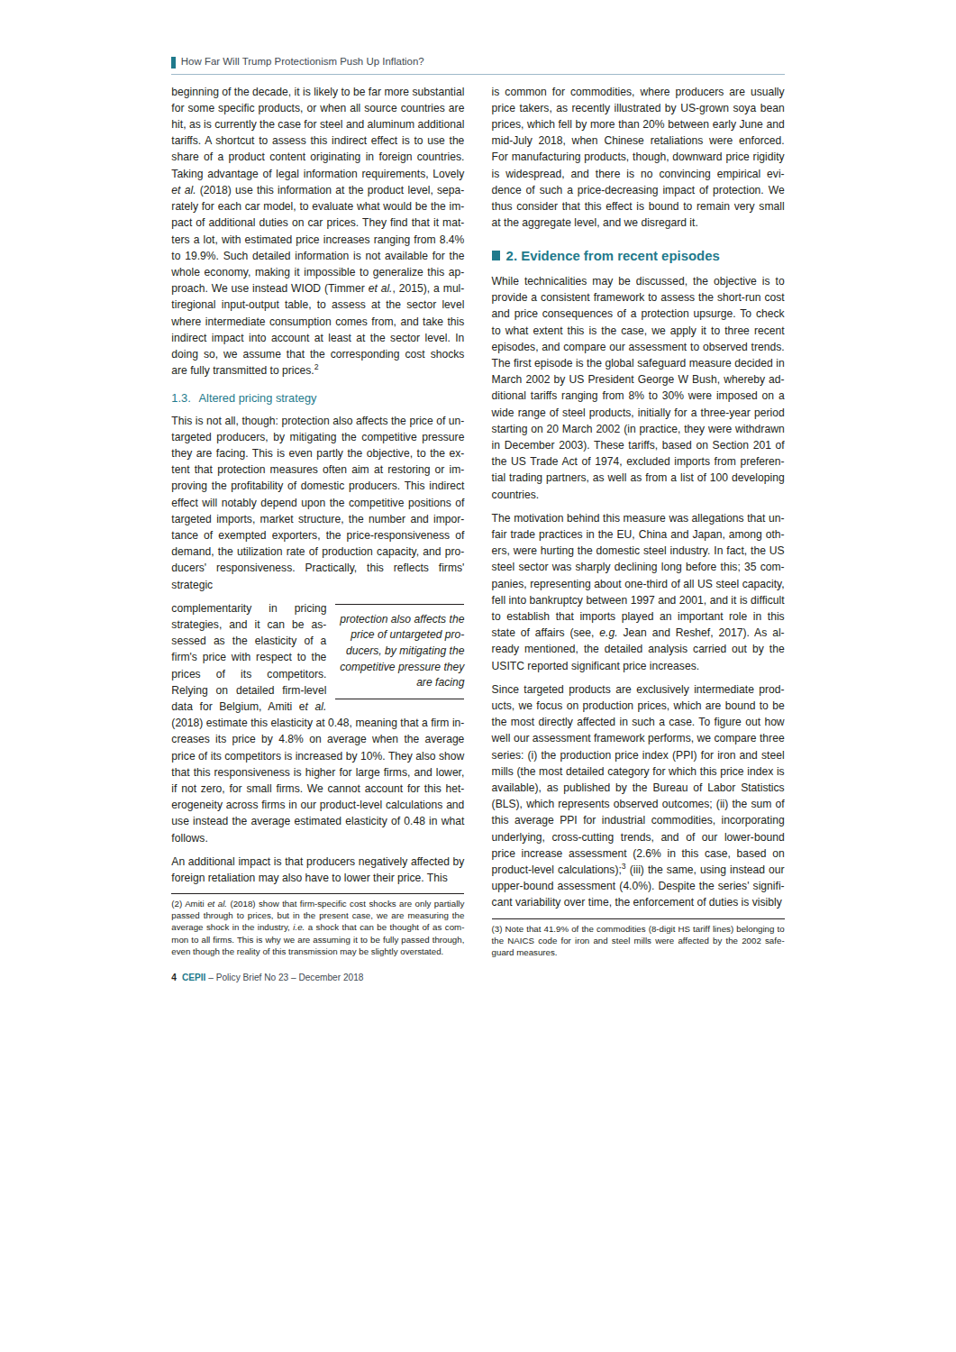How Far Will Trump Protectionism Push Up Inflation?
beginning of the decade, it is likely to be far more substantial for some specific products, or when all source countries are hit, as is currently the case for steel and aluminum additional tariffs. A shortcut to assess this indirect effect is to use the share of a product content originating in foreign countries. Taking advantage of legal information requirements, Lovely et al. (2018) use this information at the product level, separately for each car model, to evaluate what would be the impact of additional duties on car prices. They find that it matters a lot, with estimated price increases ranging from 8.4% to 19.9%. Such detailed information is not available for the whole economy, making it impossible to generalize this approach. We use instead WIOD (Timmer et al., 2015), a multiregional input-output table, to assess at the sector level where intermediate consumption comes from, and take this indirect impact into account at least at the sector level. In doing so, we assume that the corresponding cost shocks are fully transmitted to prices.2
1.3. Altered pricing strategy
This is not all, though: protection also affects the price of untargeted producers, by mitigating the competitive pressure they are facing. This is even partly the objective, to the extent that protection measures often aim at restoring or improving the profitability of domestic producers. This indirect effect will notably depend upon the competitive positions of targeted imports, market structure, the number and importance of exempted exporters, the price-responsiveness of demand, the utilization rate of production capacity, and producers' responsiveness. Practically, this reflects firms' strategic
protection also affects the price of untargeted producers, by mitigating the competitive pressure they are facing
complementarity in pricing strategies, and it can be assessed as the elasticity of a firm's price with respect to the prices of its competitors. Relying on detailed firm-level data for Belgium, Amiti et al. (2018) estimate this elasticity at 0.48, meaning that a firm increases its price by 4.8% on average when the average price of its competitors is increased by 10%. They also show that this responsiveness is higher for large firms, and lower, if not zero, for small firms. We cannot account for this heterogeneity across firms in our product-level calculations and use instead the average estimated elasticity of 0.48 in what follows.
An additional impact is that producers negatively affected by foreign retaliation may also have to lower their price. This
(2) Amiti et al. (2018) show that firm-specific cost shocks are only partially passed through to prices, but in the present case, we are measuring the average shock in the industry, i.e. a shock that can be thought of as common to all firms. This is why we are assuming it to be fully passed through, even though the reality of this transmission may be slightly overstated.
is common for commodities, where producers are usually price takers, as recently illustrated by US-grown soya bean prices, which fell by more than 20% between early June and mid-July 2018, when Chinese retaliations were enforced. For manufacturing products, though, downward price rigidity is widespread, and there is no convincing empirical evidence of such a price-decreasing impact of protection. We thus consider that this effect is bound to remain very small at the aggregate level, and we disregard it.
2. Evidence from recent episodes
While technicalities may be discussed, the objective is to provide a consistent framework to assess the short-run cost and price consequences of a protection upsurge. To check to what extent this is the case, we apply it to three recent episodes, and compare our assessment to observed trends. The first episode is the global safeguard measure decided in March 2002 by US President George W Bush, whereby additional tariffs ranging from 8% to 30% were imposed on a wide range of steel products, initially for a three-year period starting on 20 March 2002 (in practice, they were withdrawn in December 2003). These tariffs, based on Section 201 of the US Trade Act of 1974, excluded imports from preferential trading partners, as well as from a list of 100 developing countries.
The motivation behind this measure was allegations that unfair trade practices in the EU, China and Japan, among others, were hurting the domestic steel industry. In fact, the US steel sector was sharply declining long before this; 35 companies, representing about one-third of all US steel capacity, fell into bankruptcy between 1997 and 2001, and it is difficult to establish that imports played an important role in this state of affairs (see, e.g. Jean and Reshef, 2017). As already mentioned, the detailed analysis carried out by the USITC reported significant price increases.
Since targeted products are exclusively intermediate products, we focus on production prices, which are bound to be the most directly affected in such a case. To figure out how well our assessment framework performs, we compare three series: (i) the production price index (PPI) for iron and steel mills (the most detailed category for which this price index is available), as published by the Bureau of Labor Statistics (BLS), which represents observed outcomes; (ii) the sum of this average PPI for industrial commodities, incorporating underlying, cross-cutting trends, and of our lower-bound price increase assessment (2.6% in this case, based on product-level calculations);3 (iii) the same, using instead our upper-bound assessment (4.0%). Despite the series' significant variability over time, the enforcement of duties is visibly
(3) Note that 41.9% of the commodities (8-digit HS tariff lines) belonging to the NAICS code for iron and steel mills were affected by the 2002 safeguard measures.
4 CEPII – Policy Brief No 23 – December 2018